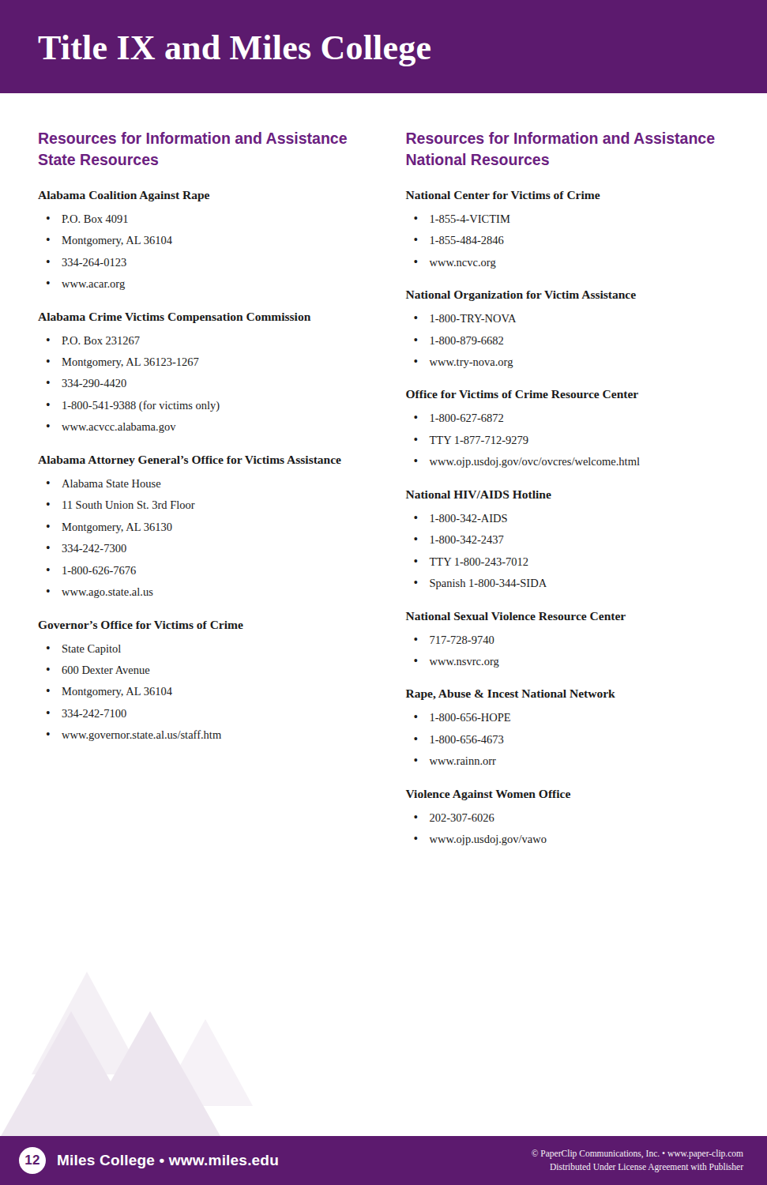Title IX and Miles College
Resources for Information and Assistance State Resources
Alabama Coalition Against Rape
P.O. Box 4091
Montgomery, AL 36104
334-264-0123
www.acar.org
Alabama Crime Victims Compensation Commission
P.O. Box 231267
Montgomery, AL 36123-1267
334-290-4420
1-800-541-9388 (for victims only)
www.acvcc.alabama.gov
Alabama Attorney General’s Office for Victims Assistance
Alabama State House
11 South Union St. 3rd Floor
Montgomery, AL 36130
334-242-7300
1-800-626-7676
www.ago.state.al.us
Governor’s Office for Victims of Crime
State Capitol
600 Dexter Avenue
Montgomery, AL 36104
334-242-7100
www.governor.state.al.us/staff.htm
Resources for Information and Assistance National Resources
National Center for Victims of Crime
1-855-4-VICTIM
1-855-484-2846
www.ncvc.org
National Organization for Victim Assistance
1-800-TRY-NOVA
1-800-879-6682
www.try-nova.org
Office for Victims of Crime Resource Center
1-800-627-6872
TTY 1-877-712-9279
www.ojp.usdoj.gov/ovc/ovcres/welcome.html
National HIV/AIDS Hotline
1-800-342-AIDS
1-800-342-2437
TTY 1-800-243-7012
Spanish 1-800-344-SIDA
National Sexual Violence Resource Center
717-728-9740
www.nsvrc.org
Rape, Abuse & Incest National Network
1-800-656-HOPE
1-800-656-4673
www.rainn.orr
Violence Against Women Office
202-307-6026
www.ojp.usdoj.gov/vawo
12 Miles College • www.miles.edu
© PaperClip Communications, Inc. • www.paper-clip.com
Distributed Under License Agreement with Publisher